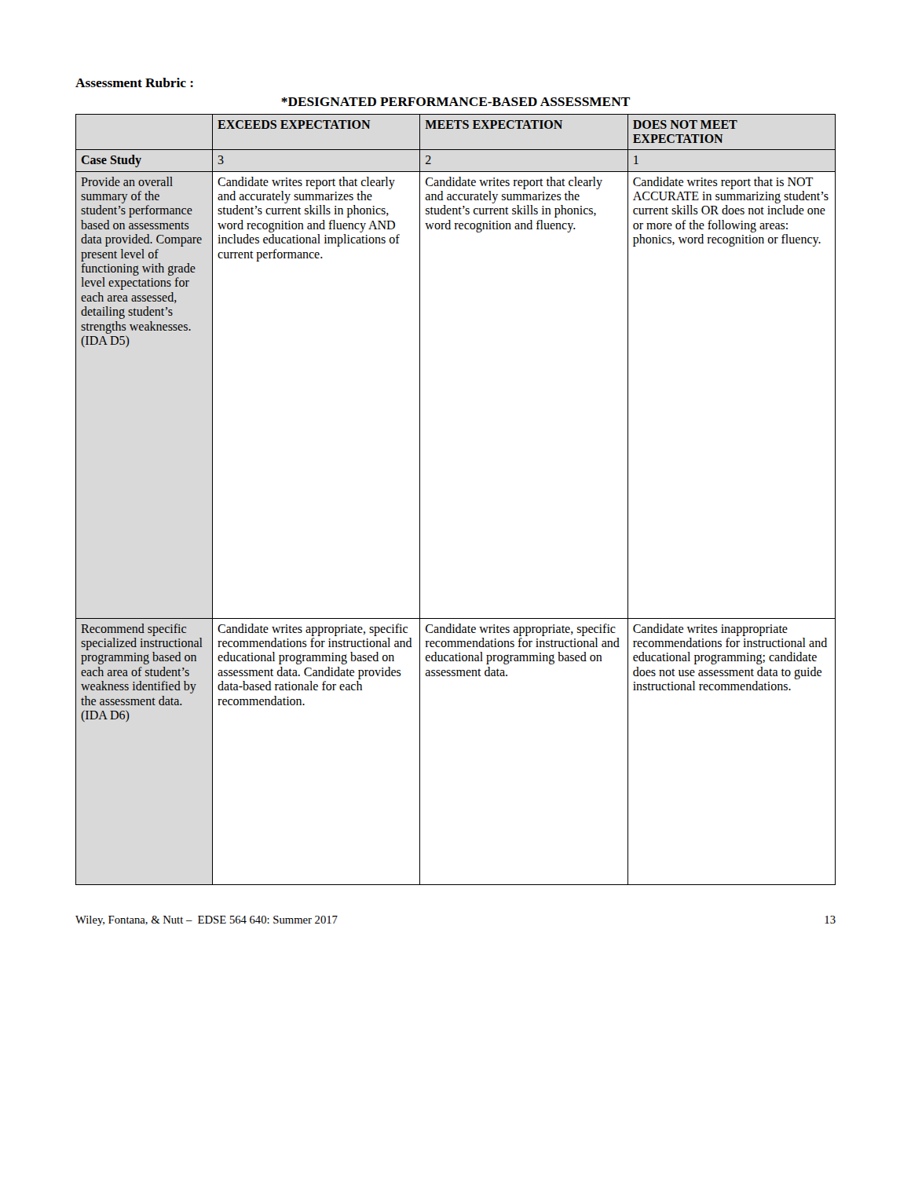Assessment Rubric :
*DESIGNATED PERFORMANCE-BASED ASSESSMENT
| | EXCEEDS EXPECTATION | MEETS EXPECTATION | DOES NOT MEET EXPECTATION |
| --- | --- | --- | --- |
| Case Study | 3 | 2 | 1 |
| Provide an overall summary of the student’s performance based on assessments data provided. Compare present level of functioning with grade level expectations for each area assessed, detailing student’s strengths weaknesses. (IDA D5) | Candidate writes report that clearly and accurately summarizes the student’s current skills in phonics, word recognition and fluency AND includes educational implications of current performance. | Candidate writes report that clearly and accurately summarizes the student’s current skills in phonics, word recognition and fluency. | Candidate writes report that is NOT ACCURATE in summarizing student’s current skills OR does not include one or more of the following areas: phonics, word recognition or fluency. |
| Recommend specific specialized instructional programming based on each area of student’s weakness identified by the assessment data. (IDA D6) | Candidate writes appropriate, specific recommendations for instructional and educational programming based on assessment data. Candidate provides data-based rationale for each recommendation. | Candidate writes appropriate, specific recommendations for instructional and educational programming based on assessment data. | Candidate writes inappropriate recommendations for instructional and educational programming; candidate does not use assessment data to guide instructional recommendations. |
Wiley, Fontana, & Nutt – EDSE 564 640: Summer 2017 13